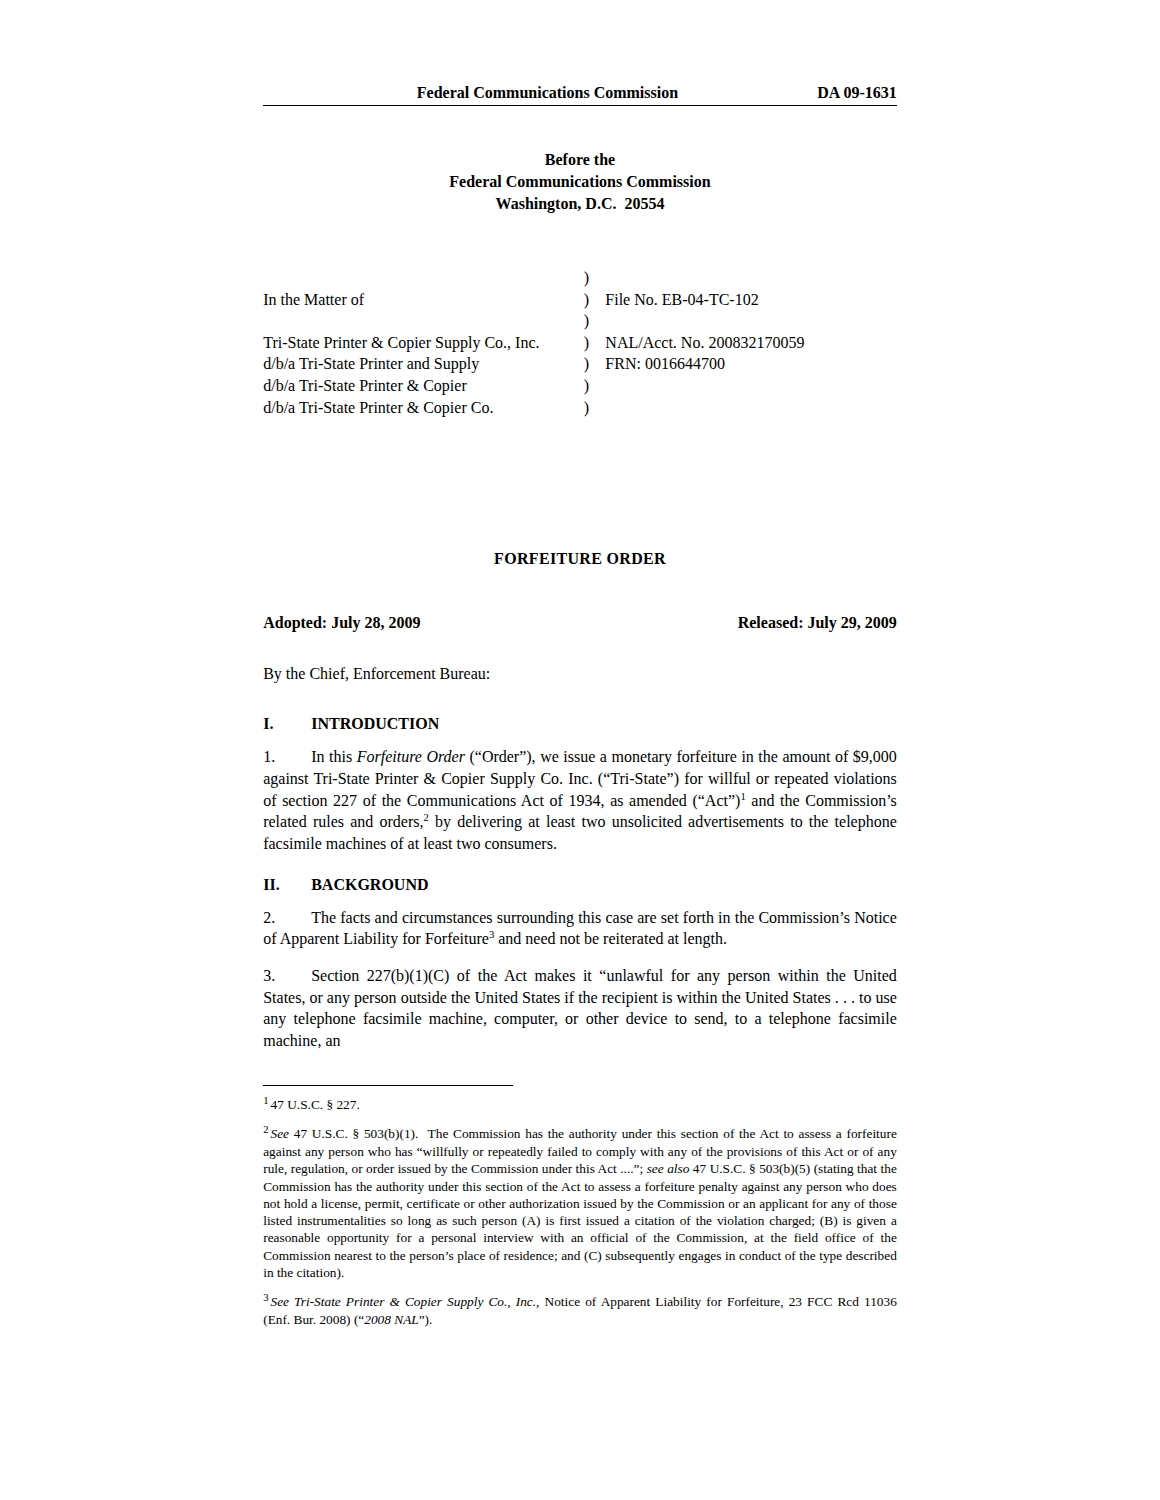Federal Communications Commission DA 09-1631
Before the
Federal Communications Commission
Washington, D.C. 20554
| | ) | |
| In the Matter of | ) | File No. EB-04-TC-102 |
| | ) | |
| Tri-State Printer & Copier Supply Co., Inc. | ) | NAL/Acct. No. 200832170059 |
| d/b/a Tri-State Printer and Supply | ) | FRN: 0016644700 |
| d/b/a Tri-State Printer & Copier | ) | |
| d/b/a Tri-State Printer & Copier Co. | ) | |
FORFEITURE ORDER
Adopted: July 28, 2009 Released: July 29, 2009
By the Chief, Enforcement Bureau:
I. INTRODUCTION
1. In this Forfeiture Order (“Order”), we issue a monetary forfeiture in the amount of $9,000 against Tri-State Printer & Copier Supply Co. Inc. (“Tri-State”) for willful or repeated violations of section 227 of the Communications Act of 1934, as amended (“Act”)1 and the Commission’s related rules and orders,2 by delivering at least two unsolicited advertisements to the telephone facsimile machines of at least two consumers.
II. BACKGROUND
2. The facts and circumstances surrounding this case are set forth in the Commission’s Notice of Apparent Liability for Forfeiture3 and need not be reiterated at length.
3. Section 227(b)(1)(C) of the Act makes it “unlawful for any person within the United States, or any person outside the United States if the recipient is within the United States . . . to use any telephone facsimile machine, computer, or other device to send, to a telephone facsimile machine, an
147 U.S.C. § 227.
2 See 47 U.S.C. § 503(b)(1). The Commission has the authority under this section of the Act to assess a forfeiture against any person who has “willfully or repeatedly failed to comply with any of the provisions of this Act or of any rule, regulation, or order issued by the Commission under this Act ....”; see also 47 U.S.C. § 503(b)(5) (stating that the Commission has the authority under this section of the Act to assess a forfeiture penalty against any person who does not hold a license, permit, certificate or other authorization issued by the Commission or an applicant for any of those listed instrumentalities so long as such person (A) is first issued a citation of the violation charged; (B) is given a reasonable opportunity for a personal interview with an official of the Commission, at the field office of the Commission nearest to the person’s place of residence; and (C) subsequently engages in conduct of the type described in the citation).
3 See Tri-State Printer & Copier Supply Co., Inc., Notice of Apparent Liability for Forfeiture, 23 FCC Rcd 11036 (Enf. Bur. 2008) (“2008 NAL”).